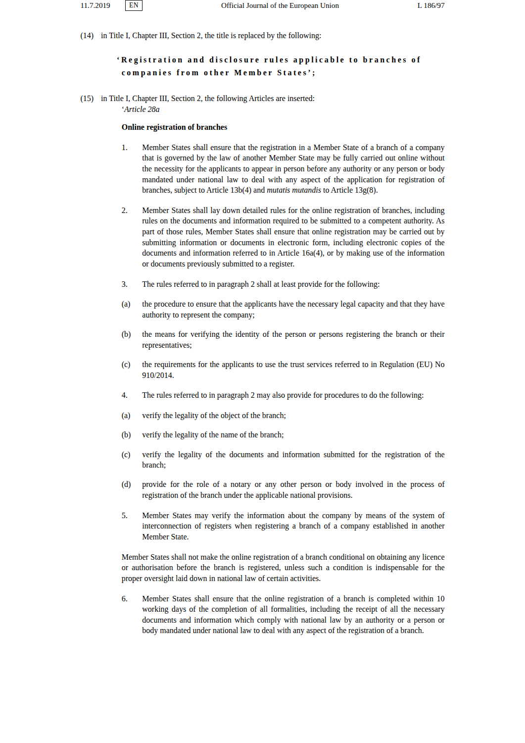11.7.2019 EN Official Journal of the European Union L 186/97
(14) in Title I, Chapter III, Section 2, the title is replaced by the following:
‘Registration and disclosure rules applicable to branches of companies from other Member States’;
(15) in Title I, Chapter III, Section 2, the following Articles are inserted:
‘Article 28a
Online registration of branches
1. Member States shall ensure that the registration in a Member State of a branch of a company that is governed by the law of another Member State may be fully carried out online without the necessity for the applicants to appear in person before any authority or any person or body mandated under national law to deal with any aspect of the application for registration of branches, subject to Article 13b(4) and mutatis mutandis to Article 13g(8).
2. Member States shall lay down detailed rules for the online registration of branches, including rules on the documents and information required to be submitted to a competent authority. As part of those rules, Member States shall ensure that online registration may be carried out by submitting information or documents in electronic form, including electronic copies of the documents and information referred to in Article 16a(4), or by making use of the information or documents previously submitted to a register.
3. The rules referred to in paragraph 2 shall at least provide for the following:
(a) the procedure to ensure that the applicants have the necessary legal capacity and that they have authority to represent the company;
(b) the means for verifying the identity of the person or persons registering the branch or their representatives;
(c) the requirements for the applicants to use the trust services referred to in Regulation (EU) No 910/2014.
4. The rules referred to in paragraph 2 may also provide for procedures to do the following:
(a) verify the legality of the object of the branch;
(b) verify the legality of the name of the branch;
(c) verify the legality of the documents and information submitted for the registration of the branch;
(d) provide for the role of a notary or any other person or body involved in the process of registration of the branch under the applicable national provisions.
5. Member States may verify the information about the company by means of the system of interconnection of registers when registering a branch of a company established in another Member State.
Member States shall not make the online registration of a branch conditional on obtaining any licence or authorisation before the branch is registered, unless such a condition is indispensable for the proper oversight laid down in national law of certain activities.
6. Member States shall ensure that the online registration of a branch is completed within 10 working days of the completion of all formalities, including the receipt of all the necessary documents and information which comply with national law by an authority or a person or body mandated under national law to deal with any aspect of the registration of a branch.